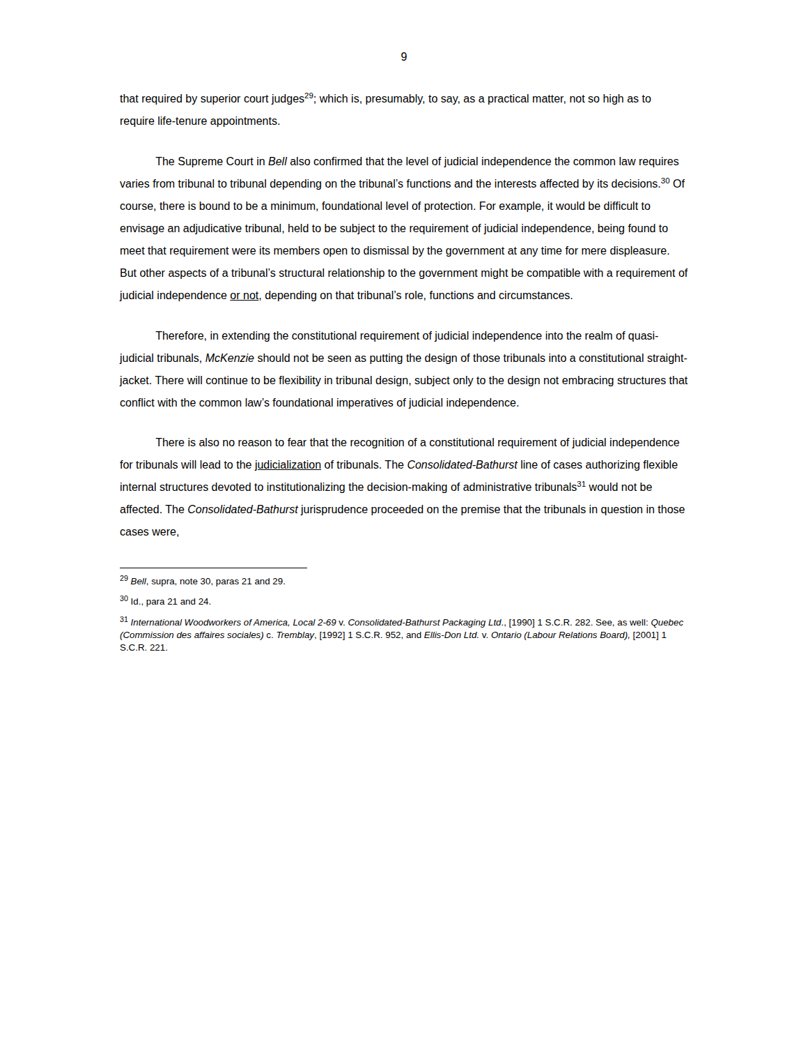9
that required by superior court judges29; which is, presumably, to say, as a practical matter, not so high as to require life-tenure appointments.
The Supreme Court in Bell also confirmed that the level of judicial independence the common law requires varies from tribunal to tribunal depending on the tribunal’s functions and the interests affected by its decisions.30 Of course, there is bound to be a minimum, foundational level of protection. For example, it would be difficult to envisage an adjudicative tribunal, held to be subject to the requirement of judicial independence, being found to meet that requirement were its members open to dismissal by the government at any time for mere displeasure. But other aspects of a tribunal’s structural relationship to the government might be compatible with a requirement of judicial independence or not, depending on that tribunal’s role, functions and circumstances.
Therefore, in extending the constitutional requirement of judicial independence into the realm of quasi-judicial tribunals, McKenzie should not be seen as putting the design of those tribunals into a constitutional straight-jacket. There will continue to be flexibility in tribunal design, subject only to the design not embracing structures that conflict with the common law’s foundational imperatives of judicial independence.
There is also no reason to fear that the recognition of a constitutional requirement of judicial independence for tribunals will lead to the judicialization of tribunals. The Consolidated-Bathurst line of cases authorizing flexible internal structures devoted to institutionalizing the decision-making of administrative tribunals31 would not be affected. The Consolidated-Bathurst jurisprudence proceeded on the premise that the tribunals in question in those cases were,
29 Bell, supra, note 30, paras 21 and 29.
30 Id., para 21 and 24.
31 International Woodworkers of America, Local 2-69 v. Consolidated-Bathurst Packaging Ltd., [1990] 1 S.C.R. 282. See, as well: Quebec (Commission des affaires sociales) c. Tremblay, [1992] 1 S.C.R. 952, and Ellis-Don Ltd. v. Ontario (Labour Relations Board), [2001] 1 S.C.R. 221.